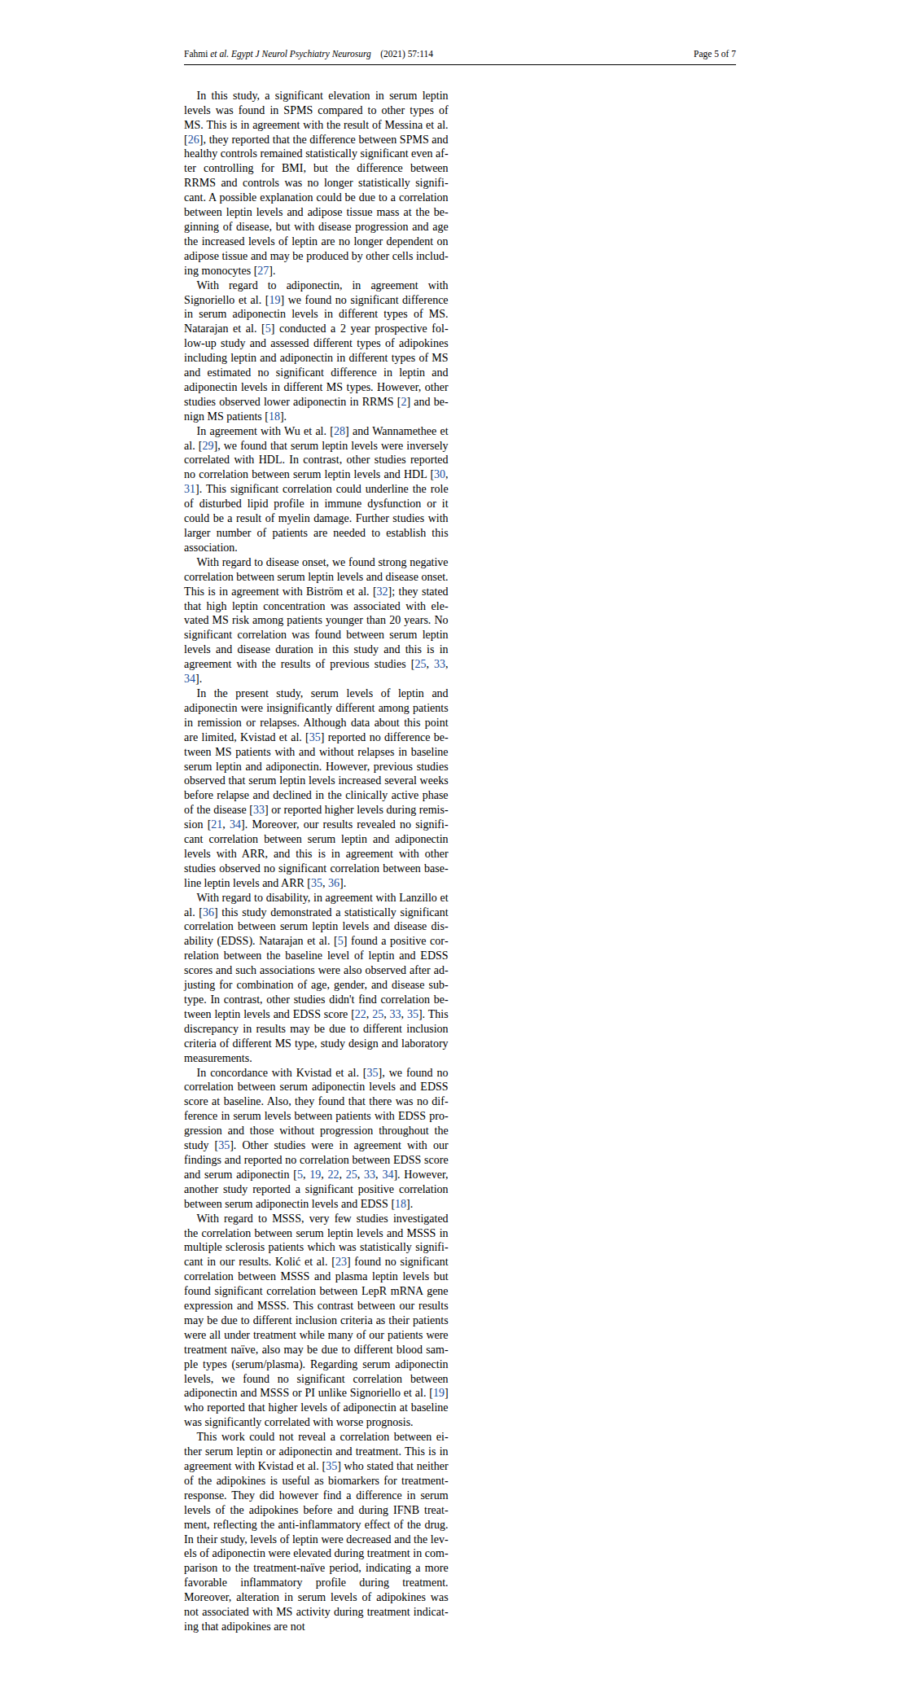Fahmi et al. Egypt J Neurol Psychiatry Neurosurg (2021) 57:114
Page 5 of 7
In this study, a significant elevation in serum leptin levels was found in SPMS compared to other types of MS. This is in agreement with the result of Messina et al. [26], they reported that the difference between SPMS and healthy controls remained statistically significant even after controlling for BMI, but the difference between RRMS and controls was no longer statistically significant. A possible explanation could be due to a correlation between leptin levels and adipose tissue mass at the beginning of disease, but with disease progression and age the increased levels of leptin are no longer dependent on adipose tissue and may be produced by other cells including monocytes [27].
With regard to adiponectin, in agreement with Signoriello et al. [19] we found no significant difference in serum adiponectin levels in different types of MS. Natarajan et al. [5] conducted a 2 year prospective follow-up study and assessed different types of adipokines including leptin and adiponectin in different types of MS and estimated no significant difference in leptin and adiponectin levels in different MS types. However, other studies observed lower adiponectin in RRMS [2] and benign MS patients [18].
In agreement with Wu et al. [28] and Wannamethee et al. [29], we found that serum leptin levels were inversely correlated with HDL. In contrast, other studies reported no correlation between serum leptin levels and HDL [30, 31]. This significant correlation could underline the role of disturbed lipid profile in immune dysfunction or it could be a result of myelin damage. Further studies with larger number of patients are needed to establish this association.
With regard to disease onset, we found strong negative correlation between serum leptin levels and disease onset. This is in agreement with Biström et al. [32]; they stated that high leptin concentration was associated with elevated MS risk among patients younger than 20 years. No significant correlation was found between serum leptin levels and disease duration in this study and this is in agreement with the results of previous studies [25, 33, 34].
In the present study, serum levels of leptin and adiponectin were insignificantly different among patients in remission or relapses. Although data about this point are limited, Kvistad et al. [35] reported no difference between MS patients with and without relapses in baseline serum leptin and adiponectin. However, previous studies observed that serum leptin levels increased several weeks before relapse and declined in the clinically active phase of the disease [33] or reported higher levels during remission [21, 34]. Moreover, our results revealed no significant correlation between serum leptin and adiponectin levels with ARR, and this is in agreement with other studies observed no significant correlation between baseline leptin levels and ARR [35, 36].
With regard to disability, in agreement with Lanzillo et al. [36] this study demonstrated a statistically significant correlation between serum leptin levels and disease disability (EDSS). Natarajan et al. [5] found a positive correlation between the baseline level of leptin and EDSS scores and such associations were also observed after adjusting for combination of age, gender, and disease subtype. In contrast, other studies didn't find correlation between leptin levels and EDSS score [22, 25, 33, 35]. This discrepancy in results may be due to different inclusion criteria of different MS type, study design and laboratory measurements.
In concordance with Kvistad et al. [35], we found no correlation between serum adiponectin levels and EDSS score at baseline. Also, they found that there was no difference in serum levels between patients with EDSS progression and those without progression throughout the study [35]. Other studies were in agreement with our findings and reported no correlation between EDSS score and serum adiponectin [5, 19, 22, 25, 33, 34]. However, another study reported a significant positive correlation between serum adiponectin levels and EDSS [18].
With regard to MSSS, very few studies investigated the correlation between serum leptin levels and MSSS in multiple sclerosis patients which was statistically significant in our results. Kolić et al. [23] found no significant correlation between MSSS and plasma leptin levels but found significant correlation between LepR mRNA gene expression and MSSS. This contrast between our results may be due to different inclusion criteria as their patients were all under treatment while many of our patients were treatment naïve, also may be due to different blood sample types (serum/plasma). Regarding serum adiponectin levels, we found no significant correlation between adiponectin and MSSS or PI unlike Signoriello et al. [19] who reported that higher levels of adiponectin at baseline was significantly correlated with worse prognosis.
This work could not reveal a correlation between either serum leptin or adiponectin and treatment. This is in agreement with Kvistad et al. [35] who stated that neither of the adipokines is useful as biomarkers for treatment-response. They did however find a difference in serum levels of the adipokines before and during IFNB treatment, reflecting the anti-inflammatory effect of the drug. In their study, levels of leptin were decreased and the levels of adiponectin were elevated during treatment in comparison to the treatment-naïve period, indicating a more favorable inflammatory profile during treatment. Moreover, alteration in serum levels of adipokines was not associated with MS activity during treatment indicating that adipokines are not